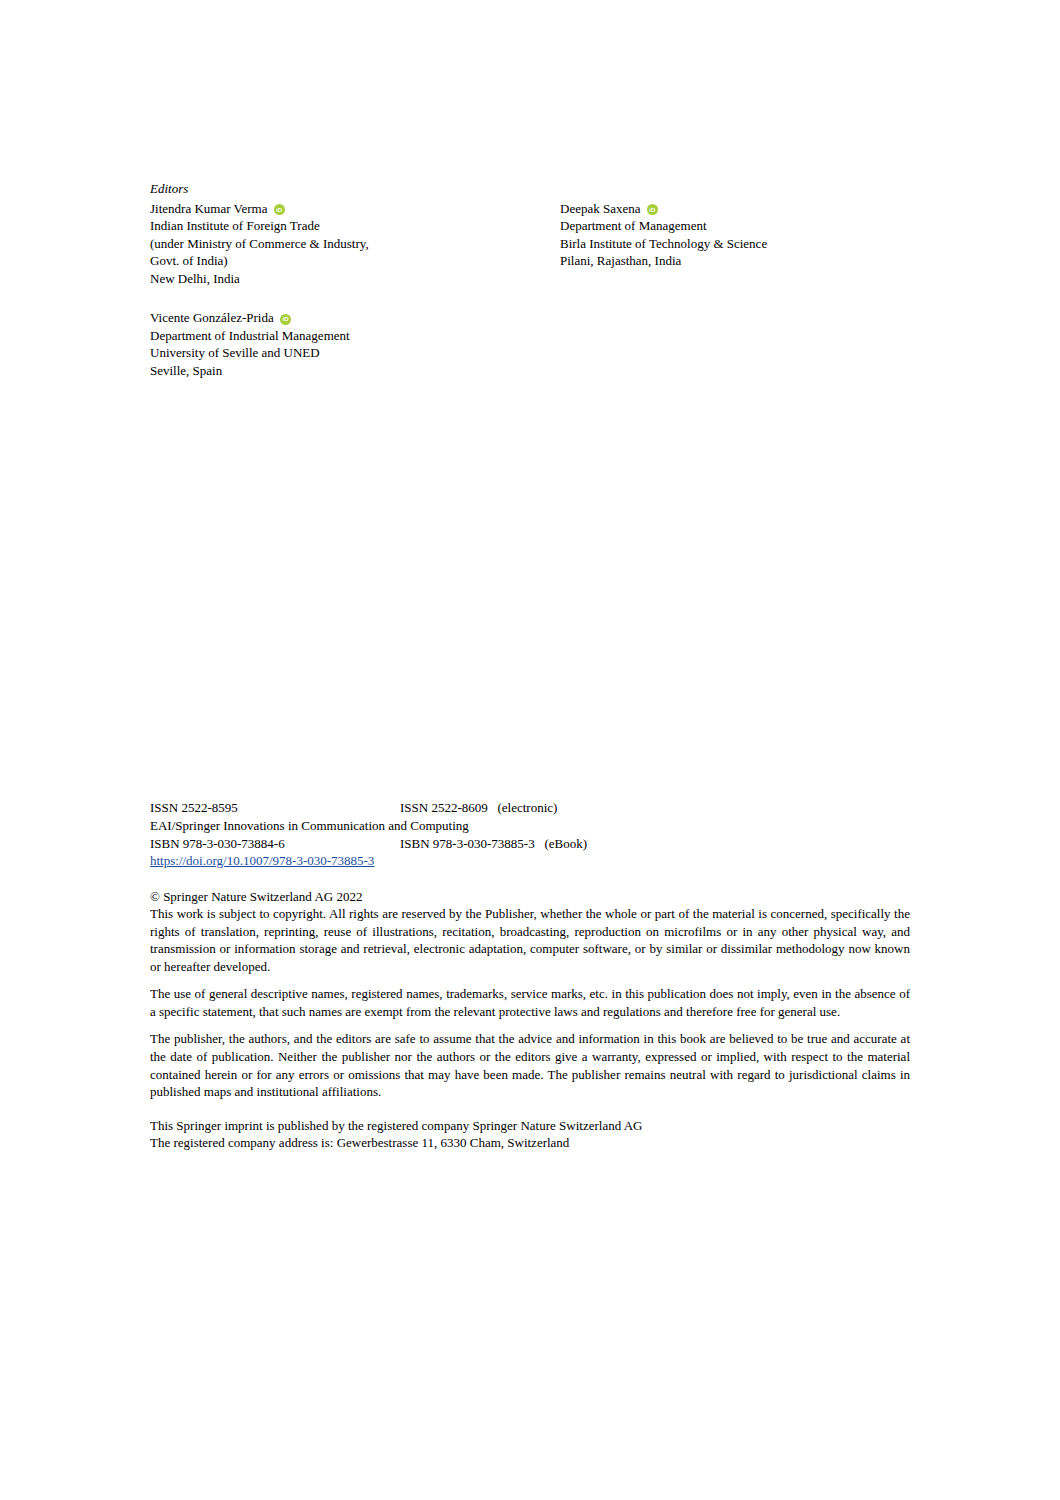Editors
Jitendra Kumar Verma
Indian Institute of Foreign Trade
(under Ministry of Commerce & Industry,
Govt. of India)
New Delhi, India
Deepak Saxena
Department of Management
Birla Institute of Technology & Science
Pilani, Rajasthan, India
Vicente González-Prida
Department of Industrial Management
University of Seville and UNED
Seville, Spain
ISSN 2522-8595
ISSN 2522-8609 (electronic)
EAI/Springer Innovations in Communication and Computing
ISBN 978-3-030-73884-6
ISBN 978-3-030-73885-3 (eBook)
https://doi.org/10.1007/978-3-030-73885-3
© Springer Nature Switzerland AG 2022
This work is subject to copyright. All rights are reserved by the Publisher, whether the whole or part of the material is concerned, specifically the rights of translation, reprinting, reuse of illustrations, recitation, broadcasting, reproduction on microfilms or in any other physical way, and transmission or information storage and retrieval, electronic adaptation, computer software, or by similar or dissimilar methodology now known or hereafter developed.
The use of general descriptive names, registered names, trademarks, service marks, etc. in this publication does not imply, even in the absence of a specific statement, that such names are exempt from the relevant protective laws and regulations and therefore free for general use.
The publisher, the authors, and the editors are safe to assume that the advice and information in this book are believed to be true and accurate at the date of publication. Neither the publisher nor the authors or the editors give a warranty, expressed or implied, with respect to the material contained herein or for any errors or omissions that may have been made. The publisher remains neutral with regard to jurisdictional claims in published maps and institutional affiliations.
This Springer imprint is published by the registered company Springer Nature Switzerland AG
The registered company address is: Gewerbestrasse 11, 6330 Cham, Switzerland